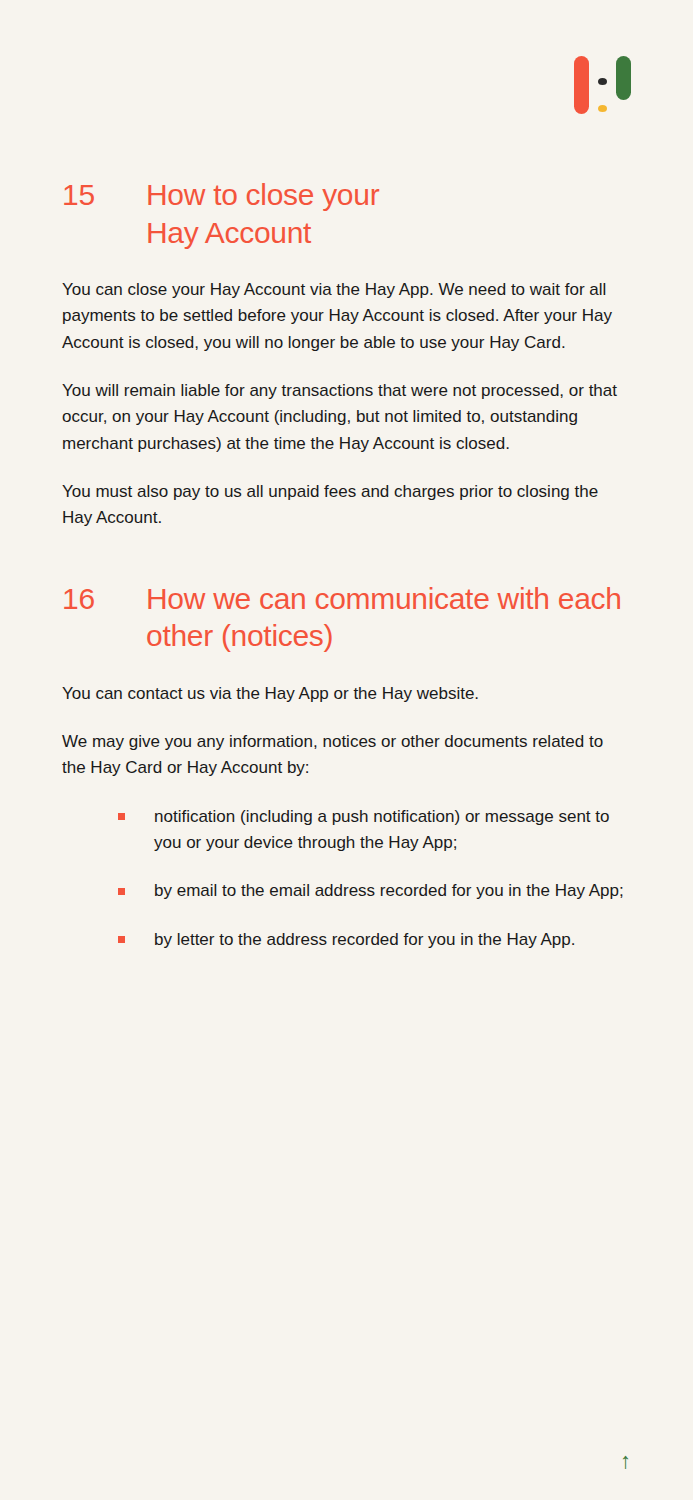15
How to close your
Hay Account
You can close your Hay Account via the Hay App. We need to wait for all payments to be settled before your Hay Account is closed. After your Hay Account is closed, you will no longer be able to use your Hay Card.
You will remain liable for any transactions that were not processed, or that occur, on your Hay Account (including, but not limited to, outstanding merchant purchases) at the time the Hay Account is closed.
You must also pay to us all unpaid fees and charges prior to closing the Hay Account.
16
How we can communicate with each other (notices)
You can contact us via the Hay App or the Hay website.
We may give you any information, notices or other documents related to the Hay Card or Hay Account by:
notification (including a push notification) or message sent to you or your device through the Hay App;
by email to the email address recorded for you in the Hay App;
by letter to the address recorded for you in the Hay App.
↑